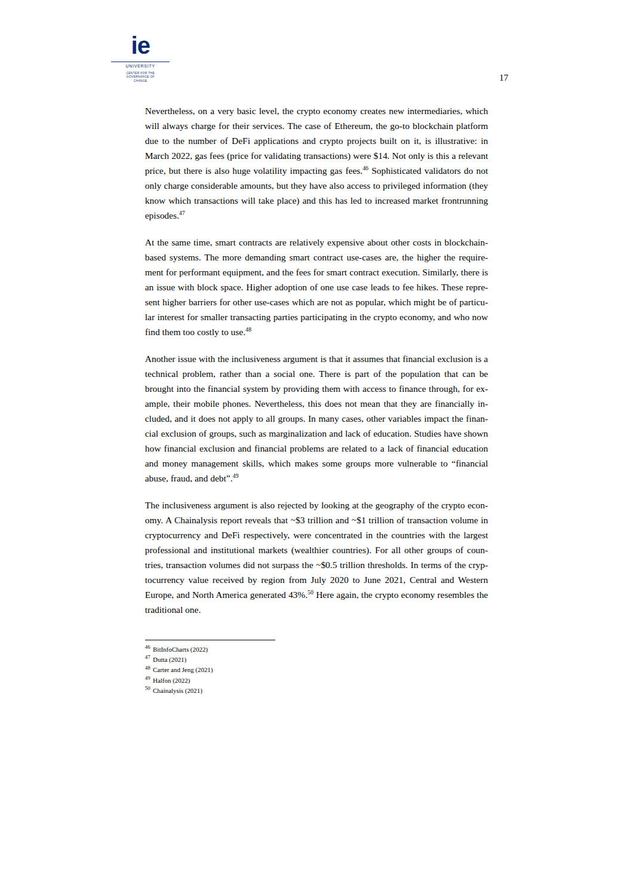ie University Center for the
Governance of
Change
17
Nevertheless, on a very basic level, the crypto economy creates new intermediaries, which will always charge for their services. The case of Ethereum, the go-to blockchain platform due to the number of DeFi applications and crypto projects built on it, is illustrative: in March 2022, gas fees (price for validating transactions) were $14. Not only is this a relevant price, but there is also huge volatility impacting gas fees.46 Sophisticated validators do not only charge considerable amounts, but they have also access to privileged information (they know which transactions will take place) and this has led to increased market frontrunning episodes.47
At the same time, smart contracts are relatively expensive about other costs in blockchain-based systems. The more demanding smart contract use-cases are, the higher the requirement for performant equipment, and the fees for smart contract execution. Similarly, there is an issue with block space. Higher adoption of one use case leads to fee hikes. These represent higher barriers for other use-cases which are not as popular, which might be of particular interest for smaller transacting parties participating in the crypto economy, and who now find them too costly to use.48
Another issue with the inclusiveness argument is that it assumes that financial exclusion is a technical problem, rather than a social one. There is part of the population that can be brought into the financial system by providing them with access to finance through, for example, their mobile phones. Nevertheless, this does not mean that they are financially included, and it does not apply to all groups. In many cases, other variables impact the financial exclusion of groups, such as marginalization and lack of education. Studies have shown how financial exclusion and financial problems are related to a lack of financial education and money management skills, which makes some groups more vulnerable to “financial abuse, fraud, and debt”.49
The inclusiveness argument is also rejected by looking at the geography of the crypto economy. A Chainalysis report reveals that ~$3 trillion and ~$1 trillion of transaction volume in cryptocurrency and DeFi respectively, were concentrated in the countries with the largest professional and institutional markets (wealthier countries). For all other groups of countries, transaction volumes did not surpass the ~$0.5 trillion thresholds. In terms of the cryptocurrency value received by region from July 2020 to June 2021, Central and Western Europe, and North America generated 43%.50 Here again, the crypto economy resembles the traditional one.
46BitInfoCharts (2022)
47Dutta (2021)
48Carter and Jeng (2021)
49Halfon (2022)
50Chainalysis (2021)